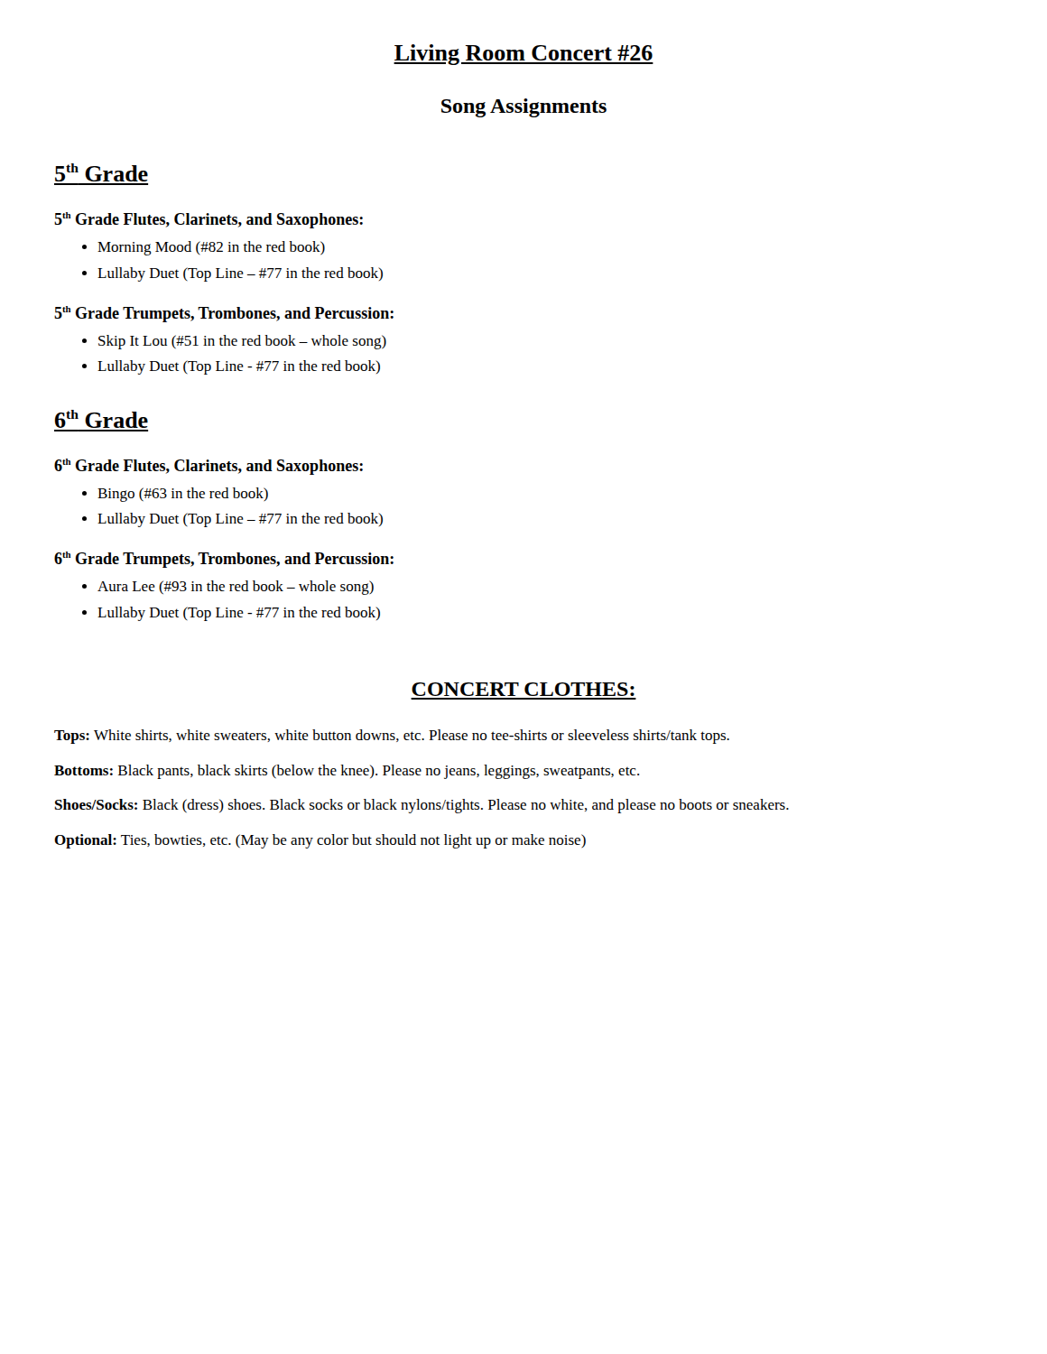Living Room Concert #26
Song Assignments
5th Grade
5th Grade Flutes, Clarinets, and Saxophones:
Morning Mood (#82 in the red book)
Lullaby Duet (Top Line – #77 in the red book)
5th Grade Trumpets, Trombones, and Percussion:
Skip It Lou (#51 in the red book – whole song)
Lullaby Duet (Top Line - #77 in the red book)
6th Grade
6th Grade Flutes, Clarinets, and Saxophones:
Bingo (#63 in the red book)
Lullaby Duet (Top Line – #77 in the red book)
6th Grade Trumpets, Trombones, and Percussion:
Aura Lee (#93 in the red book – whole song)
Lullaby Duet (Top Line - #77 in the red book)
CONCERT CLOTHES:
Tops: White shirts, white sweaters, white button downs, etc. Please no tee-shirts or sleeveless shirts/tank tops.
Bottoms: Black pants, black skirts (below the knee). Please no jeans, leggings, sweatpants, etc.
Shoes/Socks: Black (dress) shoes. Black socks or black nylons/tights. Please no white, and please no boots or sneakers.
Optional: Ties, bowties, etc. (May be any color but should not light up or make noise)